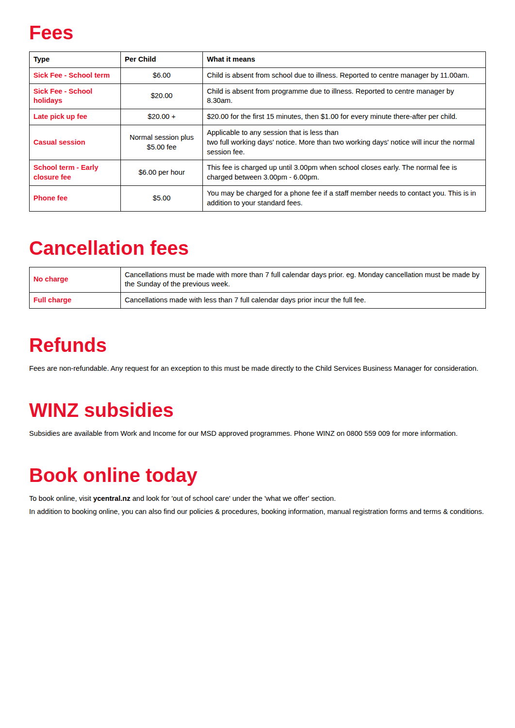Fees
| Type | Per Child | What it means |
| --- | --- | --- |
| Sick Fee - School term | $6.00 | Child is absent from school due to illness. Reported to centre manager by 11.00am. |
| Sick Fee - School holidays | $20.00 | Child is absent from programme due to illness. Reported to centre manager by 8.30am. |
| Late pick up fee | $20.00 + | $20.00 for the first 15 minutes, then $1.00 for every minute there-after per child. |
| Casual session | Normal session plus $5.00 fee | Applicable to any session that is less than two full working days' notice. More than two working days' notice will incur the normal session fee. |
| School term - Early closure fee | $6.00 per hour | This fee is charged up until 3.00pm when school closes early. The normal fee is charged between 3.00pm - 6.00pm. |
| Phone fee | $5.00 | You may be charged for a phone fee if a staff member needs to contact you. This is in addition to your standard fees. |
Cancellation fees
| No charge | Cancellations must be made with more than 7 full calendar days prior. eg. Monday cancellation must be made by the Sunday of the previous week. |
| Full charge | Cancellations made with less than 7 full calendar days prior incur the full fee. |
Refunds
Fees are non-refundable. Any request for an exception to this must be made directly to the Child Services Business Manager for consideration.
WINZ subsidies
Subsidies are available from Work and Income for our MSD approved programmes. Phone WINZ on 0800 559 009 for more information.
Book online today
To book online, visit ycentral.nz and look for 'out of school care' under the 'what we offer' section.
In addition to booking online, you can also find our policies & procedures, booking information, manual registration forms and terms & conditions.